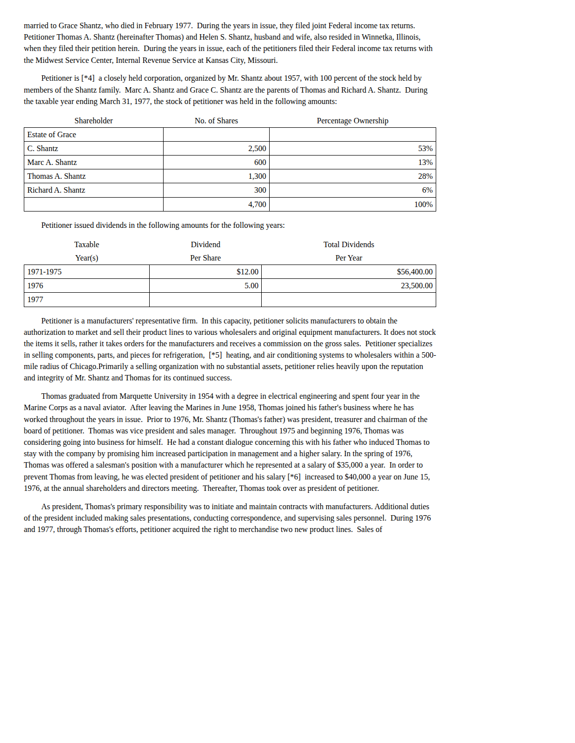married to Grace Shantz, who died in February 1977. During the years in issue, they filed joint Federal income tax returns. Petitioner Thomas A. Shantz (hereinafter Thomas) and Helen S. Shantz, husband and wife, also resided in Winnetka, Illinois, when they filed their petition herein. During the years in issue, each of the petitioners filed their Federal income tax returns with the Midwest Service Center, Internal Revenue Service at Kansas City, Missouri.
Petitioner is [*4] a closely held corporation, organized by Mr. Shantz about 1957, with 100 percent of the stock held by members of the Shantz family. Marc A. Shantz and Grace C. Shantz are the parents of Thomas and Richard A. Shantz. During the taxable year ending March 31, 1977, the stock of petitioner was held in the following amounts:
| Shareholder | No. of Shares | Percentage Ownership |
| --- | --- | --- |
| Estate of Grace | | |
| C. Shantz | 2,500 | 53% |
| Marc A. Shantz | 600 | 13% |
| Thomas A. Shantz | 1,300 | 28% |
| Richard A. Shantz | 300 | 6% |
| | 4,700 | 100% |
Petitioner issued dividends in the following amounts for the following years:
| Taxable | Dividend | Total Dividends |
| --- | --- | --- |
| Year(s) | Per Share | Per Year |
| 1971-1975 | $12.00 | $56,400.00 |
| 1976 | 5.00 | 23,500.00 |
| 1977 | | |
Petitioner is a manufacturers' representative firm. In this capacity, petitioner solicits manufacturers to obtain the authorization to market and sell their product lines to various wholesalers and original equipment manufacturers. It does not stock the items it sells, rather it takes orders for the manufacturers and receives a commission on the gross sales. Petitioner specializes in selling components, parts, and pieces for refrigeration, [*5] heating, and air conditioning systems to wholesalers within a 500-mile radius of Chicago.Primarily a selling organization with no substantial assets, petitioner relies heavily upon the reputation and integrity of Mr. Shantz and Thomas for its continued success.
Thomas graduated from Marquette University in 1954 with a degree in electrical engineering and spent four year in the Marine Corps as a naval aviator. After leaving the Marines in June 1958, Thomas joined his father's business where he has worked throughout the years in issue. Prior to 1976, Mr. Shantz (Thomas's father) was president, treasurer and chairman of the board of petitioner. Thomas was vice president and sales manager. Throughout 1975 and beginning 1976, Thomas was considering going into business for himself. He had a constant dialogue concerning this with his father who induced Thomas to stay with the company by promising him increased participation in management and a higher salary. In the spring of 1976, Thomas was offered a salesman's position with a manufacturer which he represented at a salary of $35,000 a year. In order to prevent Thomas from leaving, he was elected president of petitioner and his salary [*6] increased to $40,000 a year on June 15, 1976, at the annual shareholders and directors meeting. Thereafter, Thomas took over as president of petitioner.
As president, Thomas's primary responsibility was to initiate and maintain contracts with manufacturers. Additional duties of the president included making sales presentations, conducting correspondence, and supervising sales personnel. During 1976 and 1977, through Thomas's efforts, petitioner acquired the right to merchandise two new product lines. Sales of